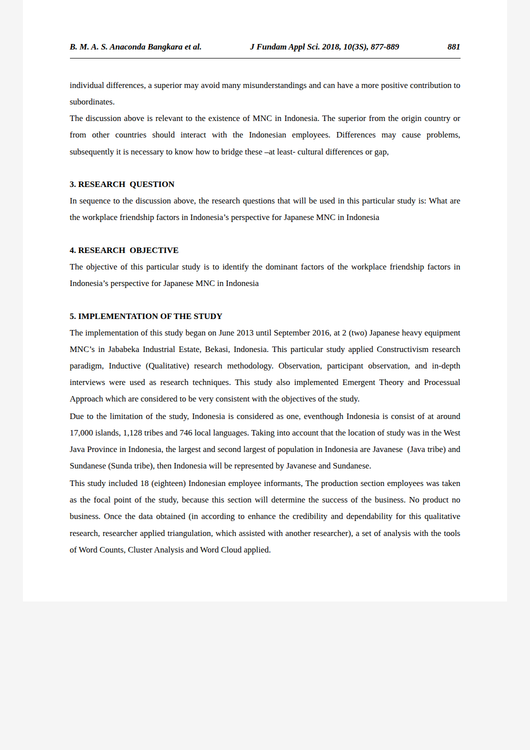B. M. A. S. Anaconda Bangkara et al. J Fundam Appl Sci. 2018, 10(3S), 877-889 881
individual differences, a superior may avoid many misunderstandings and can have a more positive contribution to subordinates.
The discussion above is relevant to the existence of MNC in Indonesia. The superior from the origin country or from other countries should interact with the Indonesian employees. Differences may cause problems, subsequently it is necessary to know how to bridge these –at least- cultural differences or gap,
3. Research Question
In sequence to the discussion above, the research questions that will be used in this particular study is: What are the workplace friendship factors in Indonesia’s perspective for Japanese MNC in Indonesia
4. Research Objective
The objective of this particular study is to identify the dominant factors of the workplace friendship factors in Indonesia’s perspective for Japanese MNC in Indonesia
5. Implementation of the Study
The implementation of this study began on June 2013 until September 2016, at 2 (two) Japanese heavy equipment MNC’s in Jababeka Industrial Estate, Bekasi, Indonesia. This particular study applied Constructivism research paradigm, Inductive (Qualitative) research methodology. Observation, participant observation, and in-depth interviews were used as research techniques. This study also implemented Emergent Theory and Processual Approach which are considered to be very consistent with the objectives of the study.
Due to the limitation of the study, Indonesia is considered as one, eventhough Indonesia is consist of at around 17,000 islands, 1,128 tribes and 746 local languages. Taking into account that the location of study was in the West Java Province in Indonesia, the largest and second largest of population in Indonesia are Javanese (Java tribe) and Sundanese (Sunda tribe), then Indonesia will be represented by Javanese and Sundanese.
This study included 18 (eighteen) Indonesian employee informants, The production section employees was taken as the focal point of the study, because this section will determine the success of the business. No product no business. Once the data obtained (in according to enhance the credibility and dependability for this qualitative research, researcher applied triangulation, which assisted with another researcher), a set of analysis with the tools of Word Counts, Cluster Analysis and Word Cloud applied.